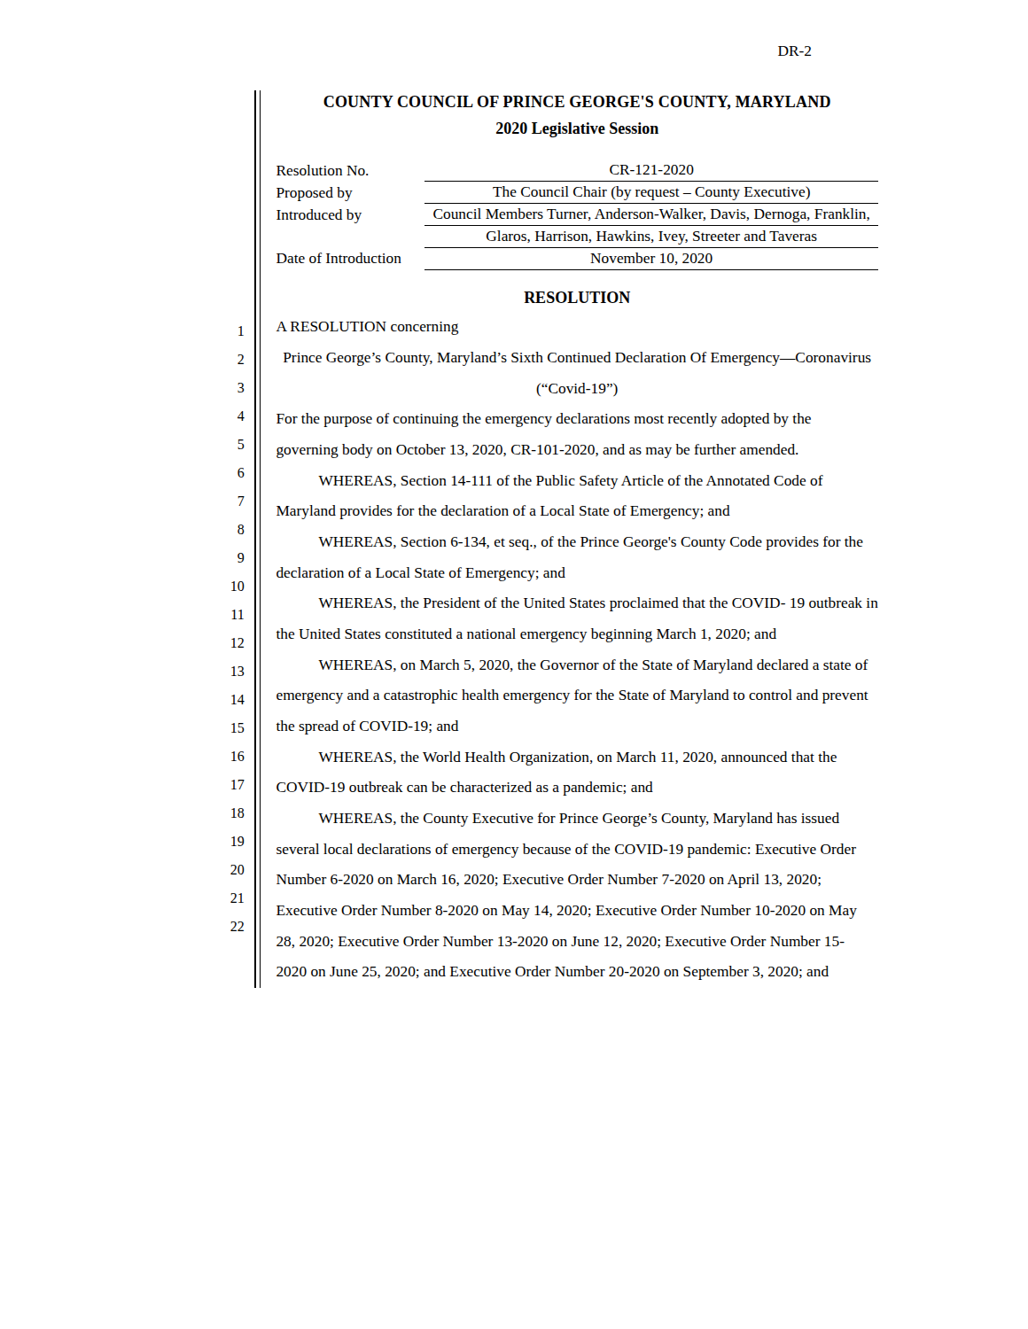DR-2
1
2
3
4
5
6
7
8
9
10
11
12
13
14
15
16
17
18
19
20
21
22
COUNTY COUNCIL OF PRINCE GEORGE'S COUNTY, MARYLAND
2020 Legislative Session
| Resolution No. | CR-121-2020 |
| Proposed by | The Council Chair (by request – County Executive) |
| Introduced by | Council Members Turner, Anderson-Walker, Davis, Dernoga, Franklin, |
| | Glaros, Harrison, Hawkins, Ivey, Streeter and Taveras |
| Date of Introduction | November 10, 2020 |
RESOLUTION
A RESOLUTION concerning
Prince George’s County, Maryland’s Sixth Continued Declaration Of Emergency—Coronavirus
(“Covid-19”)
For the purpose of continuing the emergency declarations most recently adopted by the
governing body on October 13, 2020, CR-101-2020, and as may be further amended.
WHEREAS, Section 14-111 of the Public Safety Article of the Annotated Code of
Maryland provides for the declaration of a Local State of Emergency; and
WHEREAS, Section 6-134, et seq., of the Prince George's County Code provides for the
declaration of a Local State of Emergency; and
WHEREAS, the President of the United States proclaimed that the COVID- 19 outbreak in
the United States constituted a national emergency beginning March 1, 2020; and
WHEREAS, on March 5, 2020, the Governor of the State of Maryland declared a state of
emergency and a catastrophic health emergency for the State of Maryland to control and prevent
the spread of COVID-19; and
WHEREAS, the World Health Organization, on March 11, 2020, announced that the
COVID-19 outbreak can be characterized as a pandemic; and
WHEREAS, the County Executive for Prince George’s County, Maryland has issued
several local declarations of emergency because of the COVID-19 pandemic: Executive Order
Number 6-2020 on March 16, 2020; Executive Order Number 7-2020 on April 13, 2020;
Executive Order Number 8-2020 on May 14, 2020; Executive Order Number 10-2020 on May
28, 2020; Executive Order Number 13-2020 on June 12, 2020; Executive Order Number 15-
2020 on June 25, 2020; and Executive Order Number 20-2020 on September 3, 2020; and